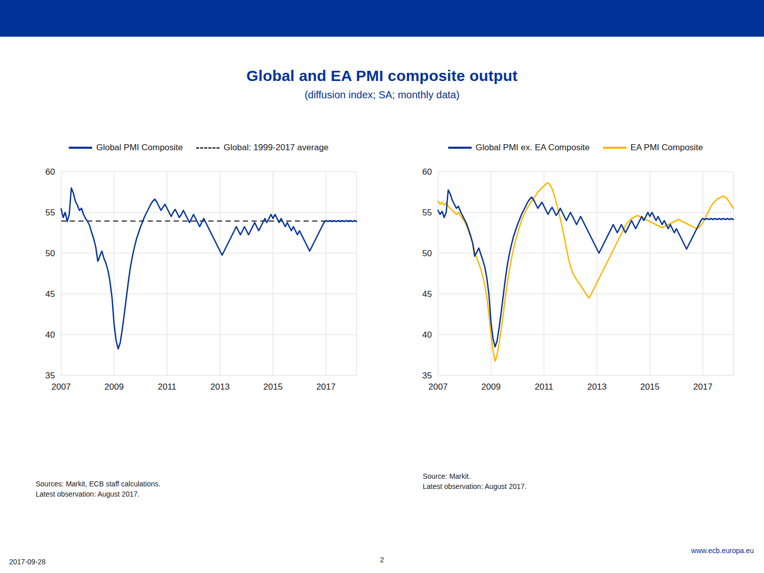Global and EA PMI composite output
(diffusion index; SA; monthly data)
Global PMI Composite Global: 1999-2017 average
60 55 50 45 40 35 2007 2009 2011 2013 2015 2017
Global PMI ex. EA Composite EA PMI Composite
60 55 50 45 40 35 2007 2009 2011 2013 2015 2017
Sources: Markit, ECB staff calculations.
Latest observation: August 2017.
Source: Markit.
Latest observation: August 2017.
www.ecb.europa.eu
2
2017-09-28